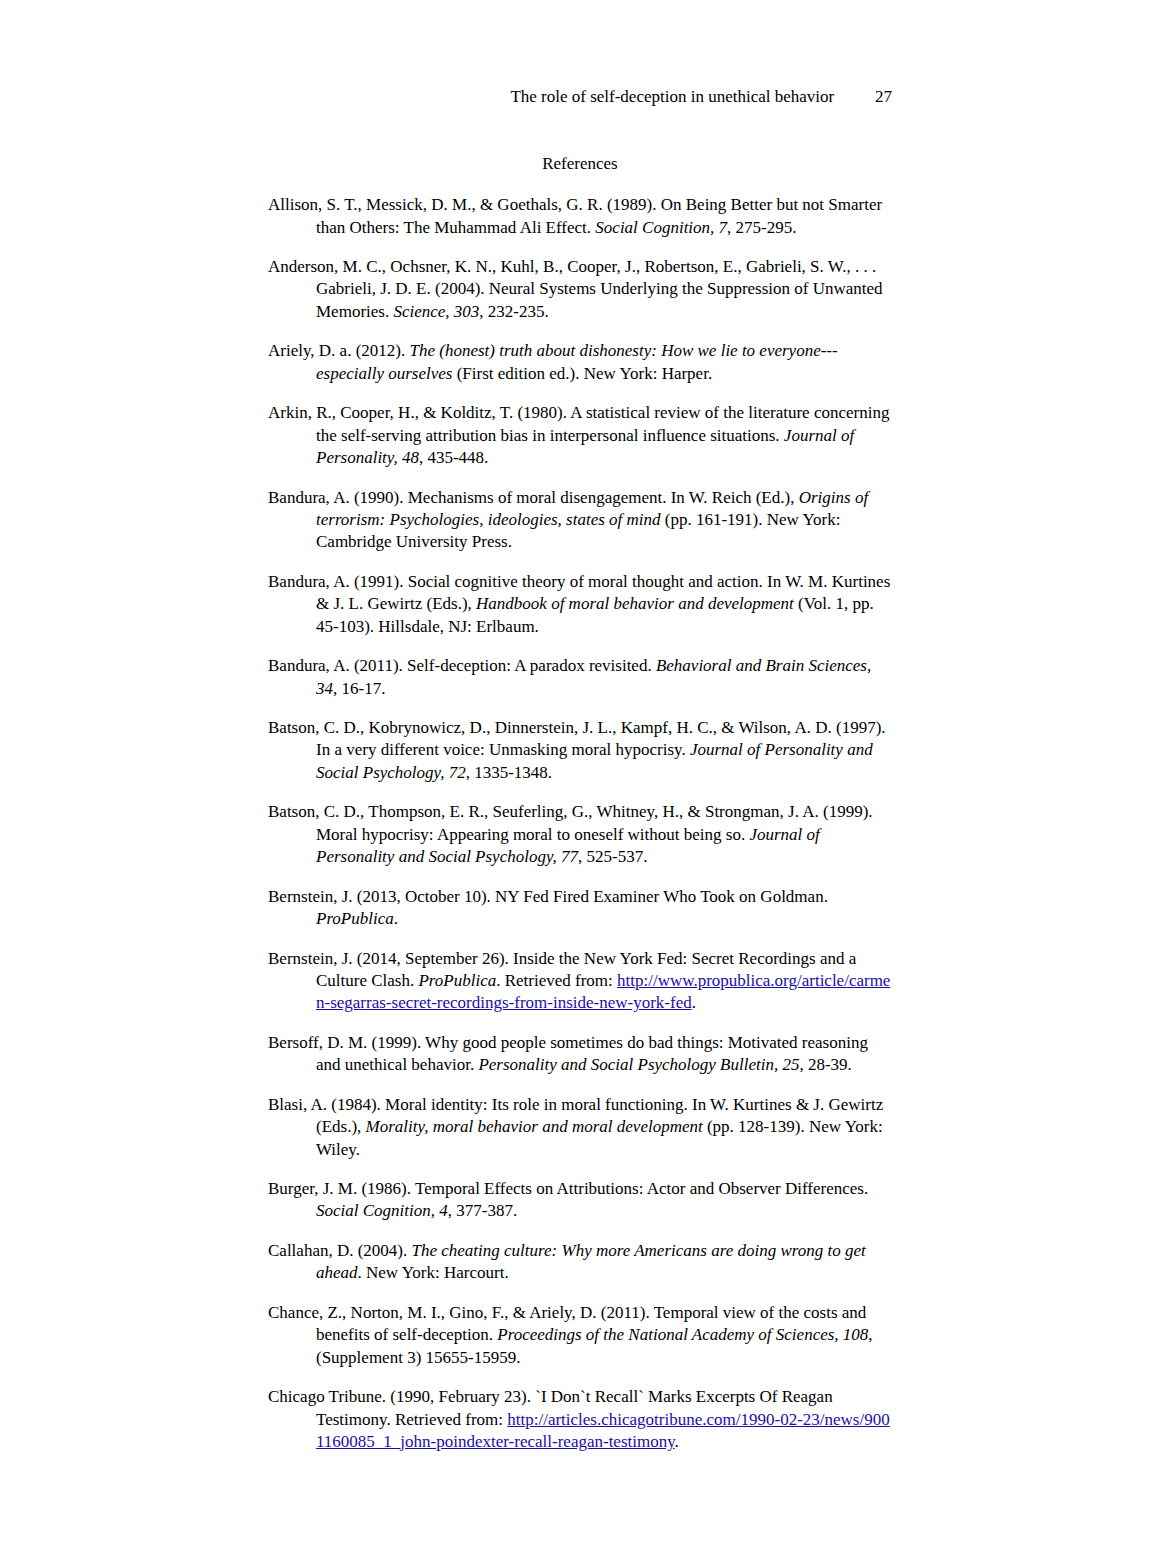The role of self-deception in unethical behavior 27
References
Allison, S. T., Messick, D. M., & Goethals, G. R. (1989). On Being Better but not Smarter than Others: The Muhammad Ali Effect. Social Cognition, 7, 275-295.
Anderson, M. C., Ochsner, K. N., Kuhl, B., Cooper, J., Robertson, E., Gabrieli, S. W., . . . Gabrieli, J. D. E. (2004). Neural Systems Underlying the Suppression of Unwanted Memories. Science, 303, 232-235.
Ariely, D. a. (2012). The (honest) truth about dishonesty: How we lie to everyone---especially ourselves (First edition ed.). New York: Harper.
Arkin, R., Cooper, H., & Kolditz, T. (1980). A statistical review of the literature concerning the self-serving attribution bias in interpersonal influence situations. Journal of Personality, 48, 435-448.
Bandura, A. (1990). Mechanisms of moral disengagement. In W. Reich (Ed.), Origins of terrorism: Psychologies, ideologies, states of mind (pp. 161-191). New York: Cambridge University Press.
Bandura, A. (1991). Social cognitive theory of moral thought and action. In W. M. Kurtines & J. L. Gewirtz (Eds.), Handbook of moral behavior and development (Vol. 1, pp. 45-103). Hillsdale, NJ: Erlbaum.
Bandura, A. (2011). Self-deception: A paradox revisited. Behavioral and Brain Sciences, 34, 16-17.
Batson, C. D., Kobrynowicz, D., Dinnerstein, J. L., Kampf, H. C., & Wilson, A. D. (1997). In a very different voice: Unmasking moral hypocrisy. Journal of Personality and Social Psychology, 72, 1335-1348.
Batson, C. D., Thompson, E. R., Seuferling, G., Whitney, H., & Strongman, J. A. (1999). Moral hypocrisy: Appearing moral to oneself without being so. Journal of Personality and Social Psychology, 77, 525-537.
Bernstein, J. (2013, October 10). NY Fed Fired Examiner Who Took on Goldman. ProPublica.
Bernstein, J. (2014, September 26). Inside the New York Fed: Secret Recordings and a Culture Clash. ProPublica. Retrieved from: http://www.propublica.org/article/carmen-segarras-secret-recordings-from-inside-new-york-fed.
Bersoff, D. M. (1999). Why good people sometimes do bad things: Motivated reasoning and unethical behavior. Personality and Social Psychology Bulletin, 25, 28-39.
Blasi, A. (1984). Moral identity: Its role in moral functioning. In W. Kurtines & J. Gewirtz (Eds.), Morality, moral behavior and moral development (pp. 128-139). New York: Wiley.
Burger, J. M. (1986). Temporal Effects on Attributions: Actor and Observer Differences. Social Cognition, 4, 377-387.
Callahan, D. (2004). The cheating culture: Why more Americans are doing wrong to get ahead. New York: Harcourt.
Chance, Z., Norton, M. I., Gino, F., & Ariely, D. (2011). Temporal view of the costs and benefits of self-deception. Proceedings of the National Academy of Sciences, 108, (Supplement 3) 15655-15959.
Chicago Tribune. (1990, February 23). `I Don`t Recall` Marks Excerpts Of Reagan Testimony. Retrieved from: http://articles.chicagotribune.com/1990-02-23/news/9001160085_1_john-poindexter-recall-reagan-testimony.